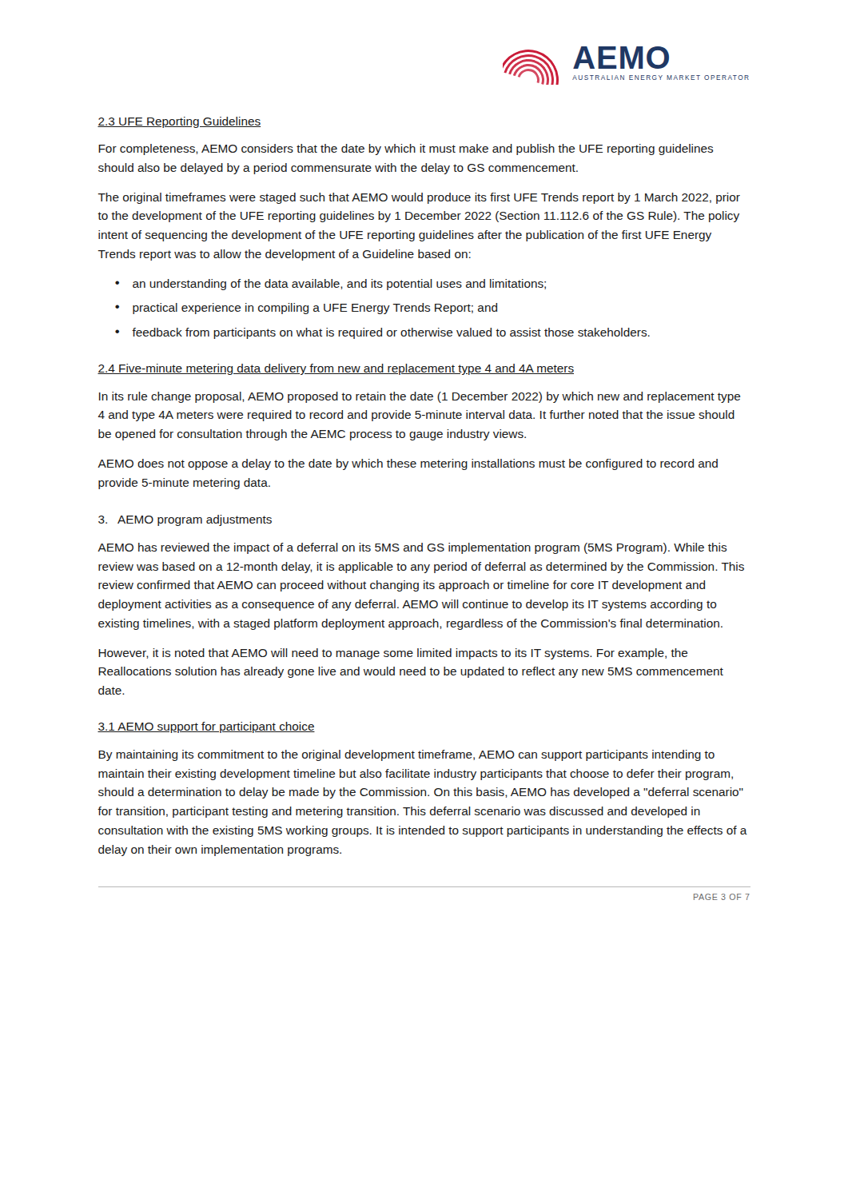AEMO
Australian Energy Market Operator
2.3 UFE Reporting Guidelines
For completeness, AEMO considers that the date by which it must make and publish the UFE reporting guidelines should also be delayed by a period commensurate with the delay to GS commencement.
The original timeframes were staged such that AEMO would produce its first UFE Trends report by 1 March 2022, prior to the development of the UFE reporting guidelines by 1 December 2022 (Section 11.112.6 of the GS Rule). The policy intent of sequencing the development of the UFE reporting guidelines after the publication of the first UFE Energy Trends report was to allow the development of a Guideline based on:
an understanding of the data available, and its potential uses and limitations;
practical experience in compiling a UFE Energy Trends Report; and
feedback from participants on what is required or otherwise valued to assist those stakeholders.
2.4 Five-minute metering data delivery from new and replacement type 4 and 4A meters
In its rule change proposal, AEMO proposed to retain the date (1 December 2022) by which new and replacement type 4 and type 4A meters were required to record and provide 5-minute interval data. It further noted that the issue should be opened for consultation through the AEMC process to gauge industry views.
AEMO does not oppose a delay to the date by which these metering installations must be configured to record and provide 5-minute metering data.
3. AEMO program adjustments
AEMO has reviewed the impact of a deferral on its 5MS and GS implementation program (5MS Program). While this review was based on a 12-month delay, it is applicable to any period of deferral as determined by the Commission. This review confirmed that AEMO can proceed without changing its approach or timeline for core IT development and deployment activities as a consequence of any deferral. AEMO will continue to develop its IT systems according to existing timelines, with a staged platform deployment approach, regardless of the Commission's final determination.
However, it is noted that AEMO will need to manage some limited impacts to its IT systems. For example, the Reallocations solution has already gone live and would need to be updated to reflect any new 5MS commencement date.
3.1 AEMO support for participant choice
By maintaining its commitment to the original development timeframe, AEMO can support participants intending to maintain their existing development timeline but also facilitate industry participants that choose to defer their program, should a determination to delay be made by the Commission. On this basis, AEMO has developed a "deferral scenario" for transition, participant testing and metering transition. This deferral scenario was discussed and developed in consultation with the existing 5MS working groups. It is intended to support participants in understanding the effects of a delay on their own implementation programs.
PAGE 3 OF 7